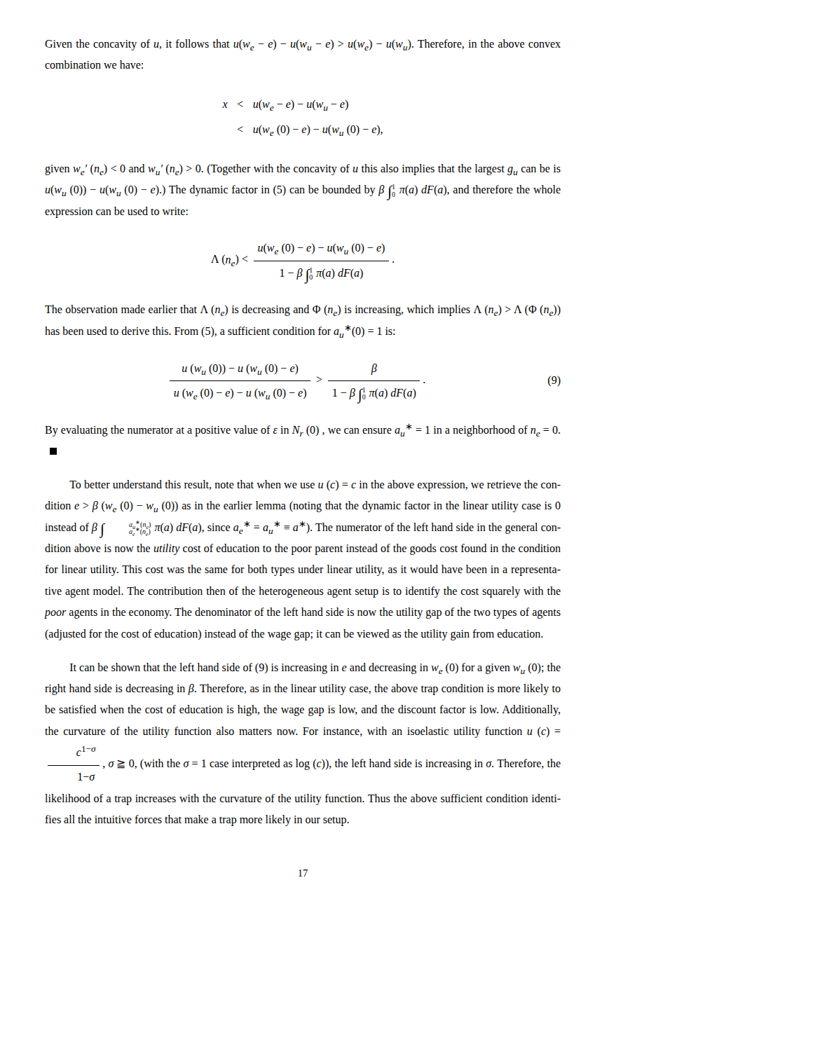Given the concavity of u, it follows that u(we − e) − u(wu − e) > u(we) − u(wu). Therefore, in the above convex combination we have:
| x | < | u ( w e − e ) − u ( w u − e ) |
| | < | u ( w e (0) − e ) − u ( w u (0) − e ), |
given we′ (ne) < 0 and wu′ (ne) > 0. (Together with the concavity of u this also implies that the largest gu can be is u(wu (0)) − u(wu (0) − e).) The dynamic factor in (5) can be bounded by β ∫10 π(a) dF(a), and therefore the whole expression can be used to write:
Λ (ne) < u(we (0) − e) − u(wu (0) − e) 1 − β ∫10 π(a) dF(a).
The observation made earlier that Λ (ne) is decreasing and Φ (ne) is increasing, which implies Λ (ne) > Λ (Φ (ne)) has been used to derive this. From (5), a sufficient condition for au∗(0) = 1 is:
u (wu (0)) − u (wu (0) − e) u (we (0) − e) − u (wu (0) − e) > β 1 − β ∫10 π(a) dF(a). (9)
By evaluating the numerator at a positive value of ε in Nr (0) , we can ensure au∗ = 1 in a neighborhood of ne = 0.
To better understand this result, note that when we use u (c) = c in the above expression, we retrieve the condition e > β (we (0) − wu (0)) as in the earlier lemma (noting that the dynamic factor in the linear utility case is 0 instead of β ∫au∗(ne) ae∗(ne) π(a) dF(a), since ae∗ = au∗ ≡ a∗). The numerator of the left hand side in the general condition above is now the utility cost of education to the poor parent instead of the goods cost found in the condition for linear utility. This cost was the same for both types under linear utility, as it would have been in a representative agent model. The contribution then of the heterogeneous agent setup is to identify the cost squarely with the poor agents in the economy. The denominator of the left hand side is now the utility gap of the two types of agents (adjusted for the cost of education) instead of the wage gap; it can be viewed as the utility gain from education.
It can be shown that the left hand side of (9) is increasing in e and decreasing in we (0) for a given wu (0); the right hand side is decreasing in β. Therefore, as in the linear utility case, the above trap condition is more likely to be satisfied when the cost of education is high, the wage gap is low, and the discount factor is low. Additionally, the curvature of the utility function also matters now. For instance, with an isoelastic utility function u (c) = c1−σ 1−σ, σ ≧ 0, (with the σ = 1 case interpreted as log (c)), the left hand side is increasing in σ. Therefore, the likelihood of a trap increases with the curvature of the utility function. Thus the above sufficient condition identifies all the intuitive forces that make a trap more likely in our setup.
17